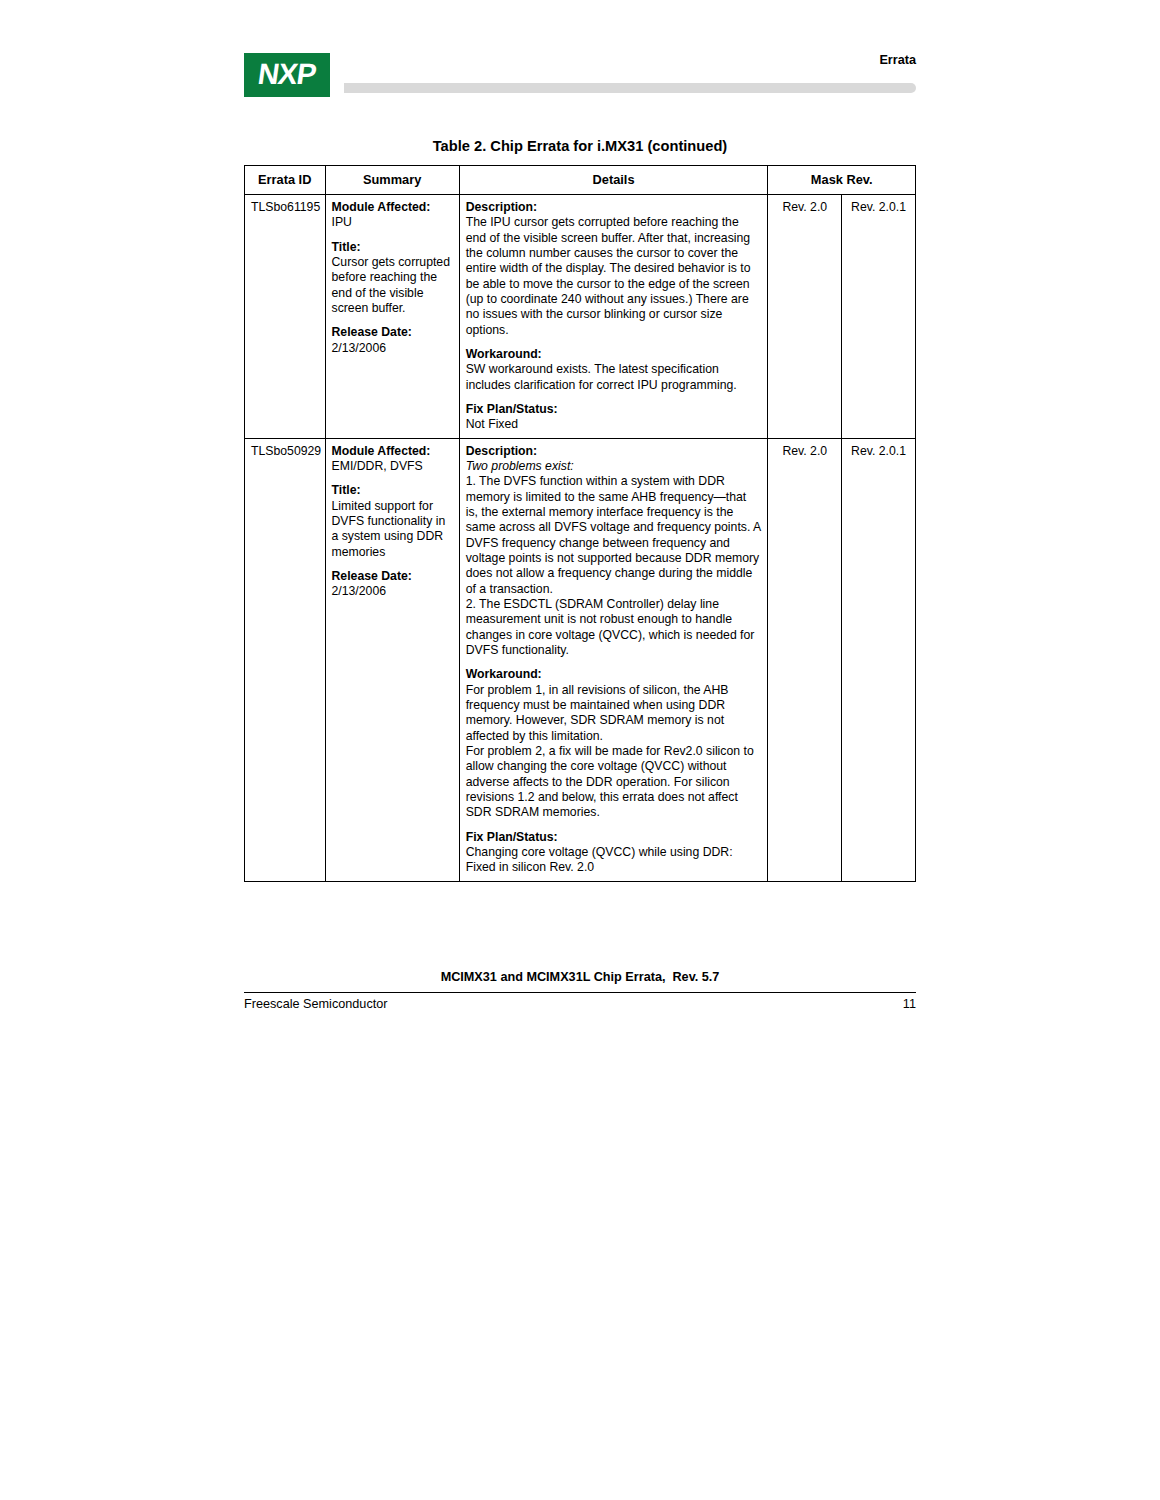NXP
Errata
Table 2. Chip Errata for i.MX31 (continued)
| Errata ID | Summary | Details | Mask Rev. |
| --- | --- | --- | --- |
| TLSbo61195 | Module Affected: IPU Title: Cursor gets corrupted before reaching the end of the visible screen buffer. Release Date: 2/13/2006 | Description: The IPU cursor gets corrupted before reaching the end of the visible screen buffer. After that, increasing the column number causes the cursor to cover the entire width of the display. The desired behavior is to be able to move the cursor to the edge of the screen (up to coordinate 240 without any issues.) There are no issues with the cursor blinking or cursor size options. Workaround: SW workaround exists. The latest specification includes clarification for correct IPU programming. Fix Plan/Status: Not Fixed | Rev. 2.0 | Rev. 2.0.1 |
| TLSbo50929 | Module Affected: EMI/DDR, DVFS Title: Limited support for DVFS functionality in a system using DDR memories Release Date: 2/13/2006 | Description: Two problems exist: 1. The DVFS function within a system with DDR memory is limited to the same AHB frequency—that is, the external memory interface frequency is the same across all DVFS voltage and frequency points. A DVFS frequency change between frequency and voltage points is not supported because DDR memory does not allow a frequency change during the middle of a transaction. 2. The ESDCTL (SDRAM Controller) delay line measurement unit is not robust enough to handle changes in core voltage (QVCC), which is needed for DVFS functionality. Workaround: For problem 1, in all revisions of silicon, the AHB frequency must be maintained when using DDR memory. However, SDR SDRAM memory is not affected by this limitation. For problem 2, a fix will be made for Rev2.0 silicon to allow changing the core voltage (QVCC) without adverse affects to the DDR operation. For silicon revisions 1.2 and below, this errata does not affect SDR SDRAM memories. Fix Plan/Status: Changing core voltage (QVCC) while using DDR: Fixed in silicon Rev. 2.0 | Rev. 2.0 | Rev. 2.0.1 |
MCIMX31 and MCIMX31L Chip Errata, Rev. 5.7
Freescale Semiconductor
11